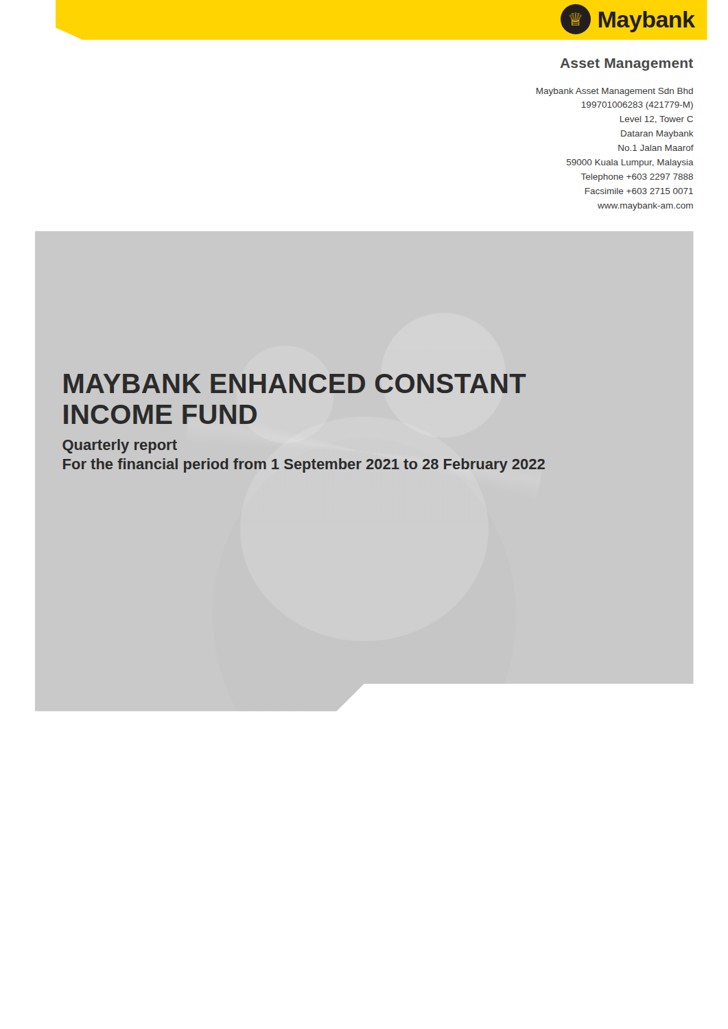♕
Maybank
Asset Management
Maybank Asset Management Sdn Bhd
199701006283 (421779-M)
Level 12, Tower C
Dataran Maybank
No.1 Jalan Maarof
59000 Kuala Lumpur, Malaysia
Telephone +603 2297 7888
Facsimile +603 2715 0071
www.maybank-am.com
Maybank Enhanced Constant Income Fund
Quarterly report
For the financial period from 1 September 2021 to 28 February 2022